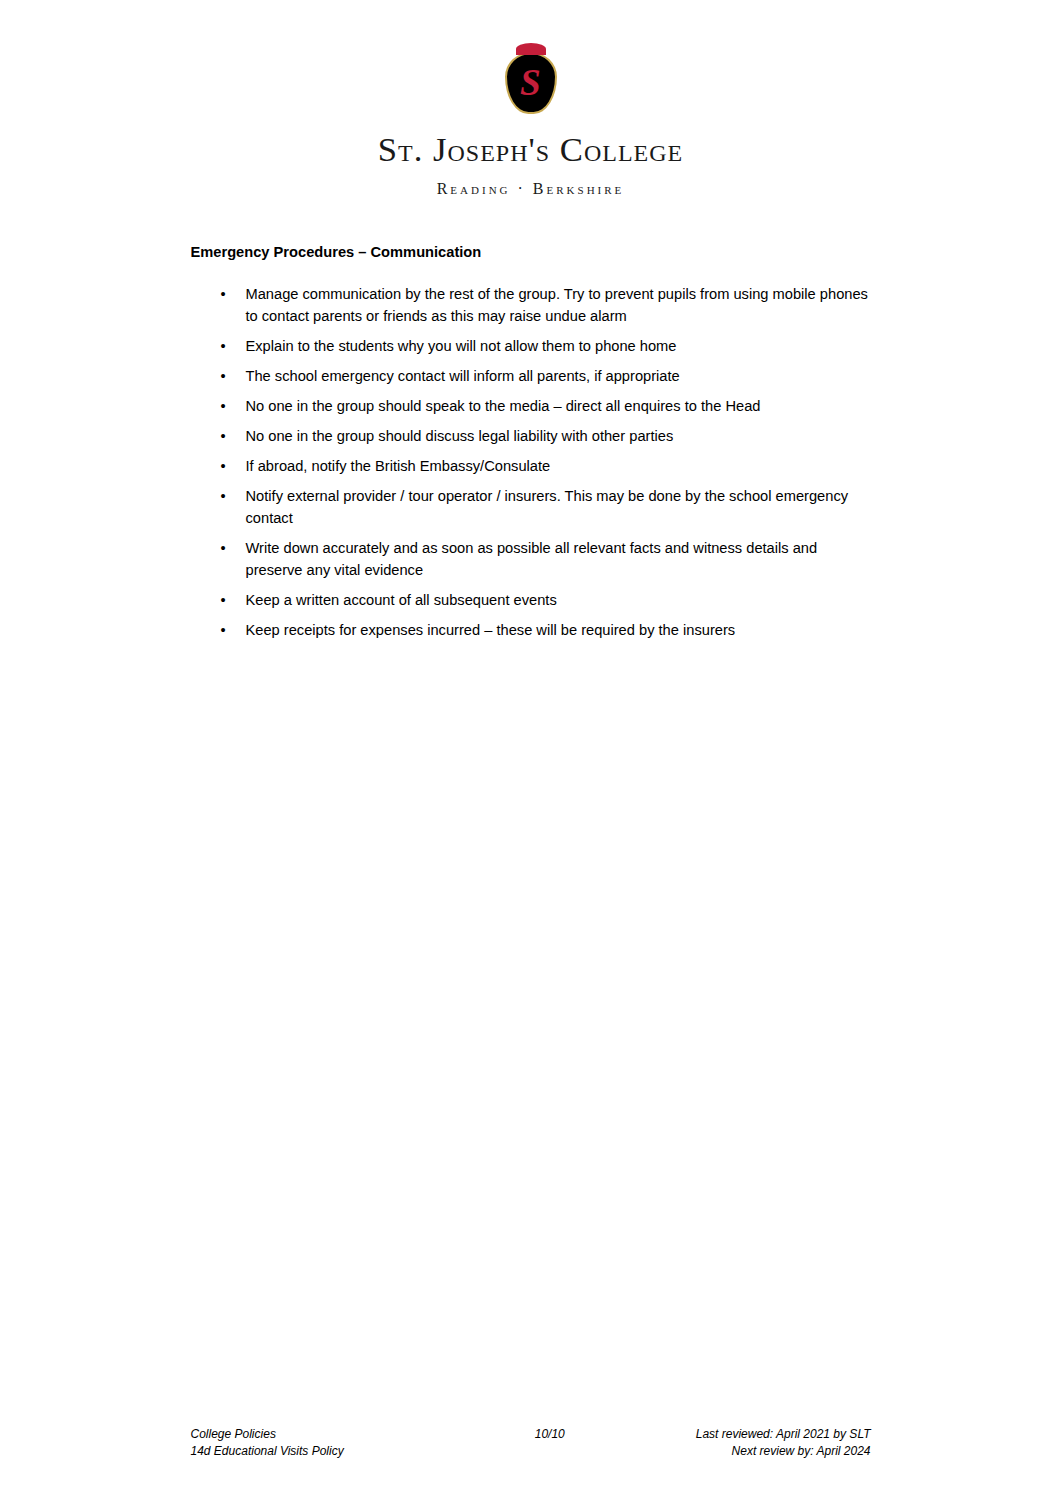S
St. Joseph's College
Reading · Berkshire
Emergency Procedures – Communication
Manage communication by the rest of the group. Try to prevent pupils from using mobile phones to contact parents or friends as this may raise undue alarm
Explain to the students why you will not allow them to phone home
The school emergency contact will inform all parents, if appropriate
No one in the group should speak to the media – direct all enquires to the Head
No one in the group should discuss legal liability with other parties
If abroad, notify the British Embassy/Consulate
Notify external provider / tour operator / insurers. This may be done by the school emergency contact
Write down accurately and as soon as possible all relevant facts and witness details and preserve any vital evidence
Keep a written account of all subsequent events
Keep receipts for expenses incurred – these will be required by the insurers
College Policies
14d Educational Visits Policy
10/10
Last reviewed: April 2021 by SLT
Next review by: April 2024